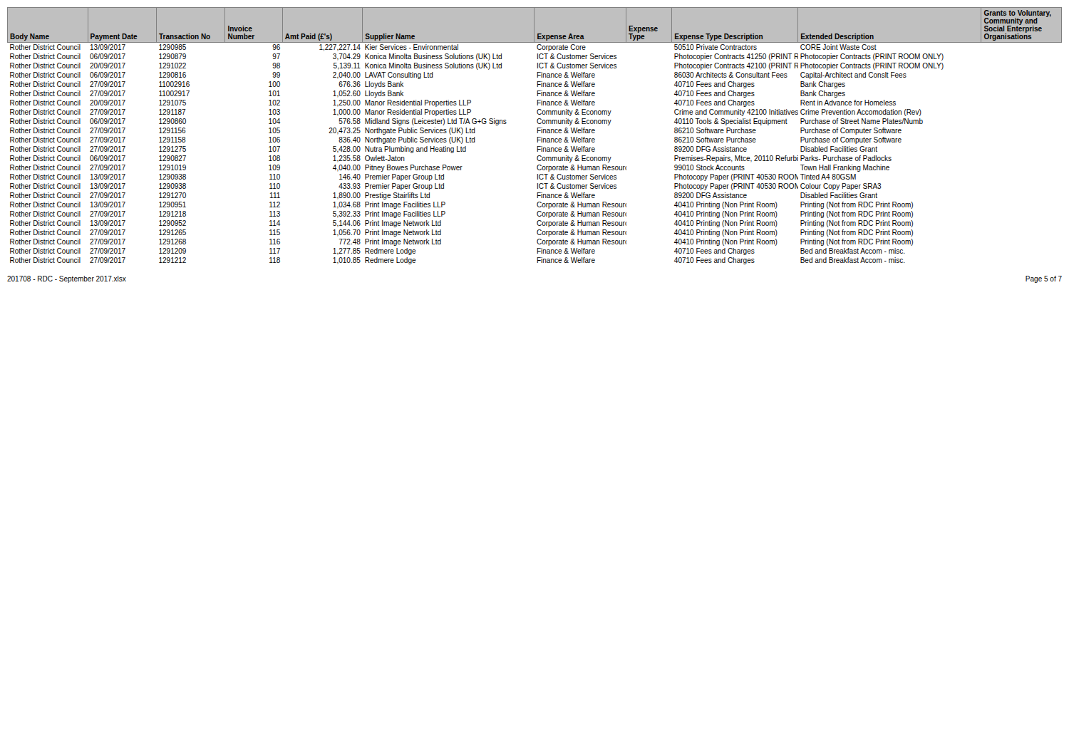| Body Name | Payment Date | Transaction No | Invoice Number | Amt Paid (£'s) | Supplier Name | Expense Area | Expense Type | Expense Type Description | Extended Description | Grants to Voluntary, Community and Social Enterprise Organisations |
| --- | --- | --- | --- | --- | --- | --- | --- | --- | --- | --- |
| Rother District Council | 13/09/2017 | 1290985 | 96 | 1,227,227.14 | Kier Services - Environmental | Corporate Core | | 50510 Private Contractors | CORE Joint Waste Cost | |
| Rother District Council | 06/09/2017 | 1290879 | 97 | 3,704.29 | Konica Minolta Business Solutions (UK) Ltd | ICT & Customer Services | | Photocopier Contracts 41250 (PRINT ROOM ONLY) | Photocopier Contracts (PRINT ROOM ONLY) | |
| Rother District Council | 20/09/2017 | 1291022 | 98 | 5,139.11 | Konica Minolta Business Solutions (UK) Ltd | ICT & Customer Services | | Photocopier Contracts 42100 (PRINT ROOM ONLY) | Photocopier Contracts (PRINT ROOM ONLY) | |
| Rother District Council | 06/09/2017 | 1290816 | 99 | 2,040.00 | LAVAT Consulting Ltd | Finance & Welfare | | 86030 Architects & Consultant Fees | Capital-Architect and Conslt Fees | |
| Rother District Council | 27/09/2017 | 11002916 | 100 | 676.36 | Lloyds Bank | Finance & Welfare | | 40710 Fees and Charges | Bank Charges | |
| Rother District Council | 27/09/2017 | 11002917 | 101 | 1,052.60 | Lloyds Bank | Finance & Welfare | | 40710 Fees and Charges | Bank Charges | |
| Rother District Council | 20/09/2017 | 1291075 | 102 | 1,250.00 | Manor Residential Properties LLP | Finance & Welfare | | 40710 Fees and Charges | Rent in Advance for Homeless | |
| Rother District Council | 27/09/2017 | 1291187 | 103 | 1,000.00 | Manor Residential Properties LLP | Community & Economy | | Crime and Community 42100 Initiatives | Crime Prevention Accomodation (Rev) | |
| Rother District Council | 06/09/2017 | 1290860 | 104 | 576.58 | Midland Signs (Leicester) Ltd T/A G+G Signs | Community & Economy | | 40110 Tools & Specialist Equipment | Purchase of Street Name Plates/Numb | |
| Rother District Council | 27/09/2017 | 1291156 | 105 | 20,473.25 | Northgate Public Services (UK) Ltd | Finance & Welfare | | 86210 Software Purchase | Purchase of Computer Software | |
| Rother District Council | 27/09/2017 | 1291158 | 106 | 836.40 | Northgate Public Services (UK) Ltd | Finance & Welfare | | 86210 Software Purchase | Purchase of Computer Software | |
| Rother District Council | 27/09/2017 | 1291275 | 107 | 5,428.00 | Nutra Plumbing and Heating Ltd | Finance & Welfare | | 89200 DFG Assistance | Disabled Facilities Grant | |
| Rother District Council | 06/09/2017 | 1290827 | 108 | 1,235.58 | Owlett-Jaton | Community & Economy | | Premises-Repairs, Mtce, 20110 Refurbishment | Parks- Purchase of Padlocks | |
| Rother District Council | 27/09/2017 | 1291019 | 109 | 4,040.00 | Pitney Bowes Purchase Power | Corporate & Human Resources | | 99010 Stock Accounts | Town Hall Franking Machine | |
| Rother District Council | 13/09/2017 | 1290938 | 110 | 146.40 | Premier Paper Group Ltd | ICT & Customer Services | | Photocopy Paper (PRINT 40530 ROOM ONLY) | Tinted A4 80GSM | |
| Rother District Council | 13/09/2017 | 1290938 | 110 | 433.93 | Premier Paper Group Ltd | ICT & Customer Services | | Photocopy Paper (PRINT 40530 ROOM ONLY) | Colour Copy Paper SRA3 | |
| Rother District Council | 27/09/2017 | 1291270 | 111 | 1,890.00 | Prestige Stairlifts Ltd | Finance & Welfare | | 89200 DFG Assistance | Disabled Facilities Grant | |
| Rother District Council | 13/09/2017 | 1290951 | 112 | 1,034.68 | Print Image Facilities LLP | Corporate & Human Resources | | 40410 Printing (Non Print Room) | Printing (Not from RDC Print Room) | |
| Rother District Council | 27/09/2017 | 1291218 | 113 | 5,392.33 | Print Image Facilities LLP | Corporate & Human Resources | | 40410 Printing (Non Print Room) | Printing (Not from RDC Print Room) | |
| Rother District Council | 13/09/2017 | 1290952 | 114 | 5,144.06 | Print Image Network Ltd | Corporate & Human Resources | | 40410 Printing (Non Print Room) | Printing (Not from RDC Print Room) | |
| Rother District Council | 27/09/2017 | 1291265 | 115 | 1,056.70 | Print Image Network Ltd | Corporate & Human Resources | | 40410 Printing (Non Print Room) | Printing (Not from RDC Print Room) | |
| Rother District Council | 27/09/2017 | 1291268 | 116 | 772.48 | Print Image Network Ltd | Corporate & Human Resources | | 40410 Printing (Non Print Room) | Printing (Not from RDC Print Room) | |
| Rother District Council | 27/09/2017 | 1291209 | 117 | 1,277.85 | Redmere Lodge | Finance & Welfare | | 40710 Fees and Charges | Bed and Breakfast Accom - misc. | |
| Rother District Council | 27/09/2017 | 1291212 | 118 | 1,010.85 | Redmere Lodge | Finance & Welfare | | 40710 Fees and Charges | Bed and Breakfast Accom - misc. | |
201708 - RDC - September 2017.xlsx
Page 5 of 7